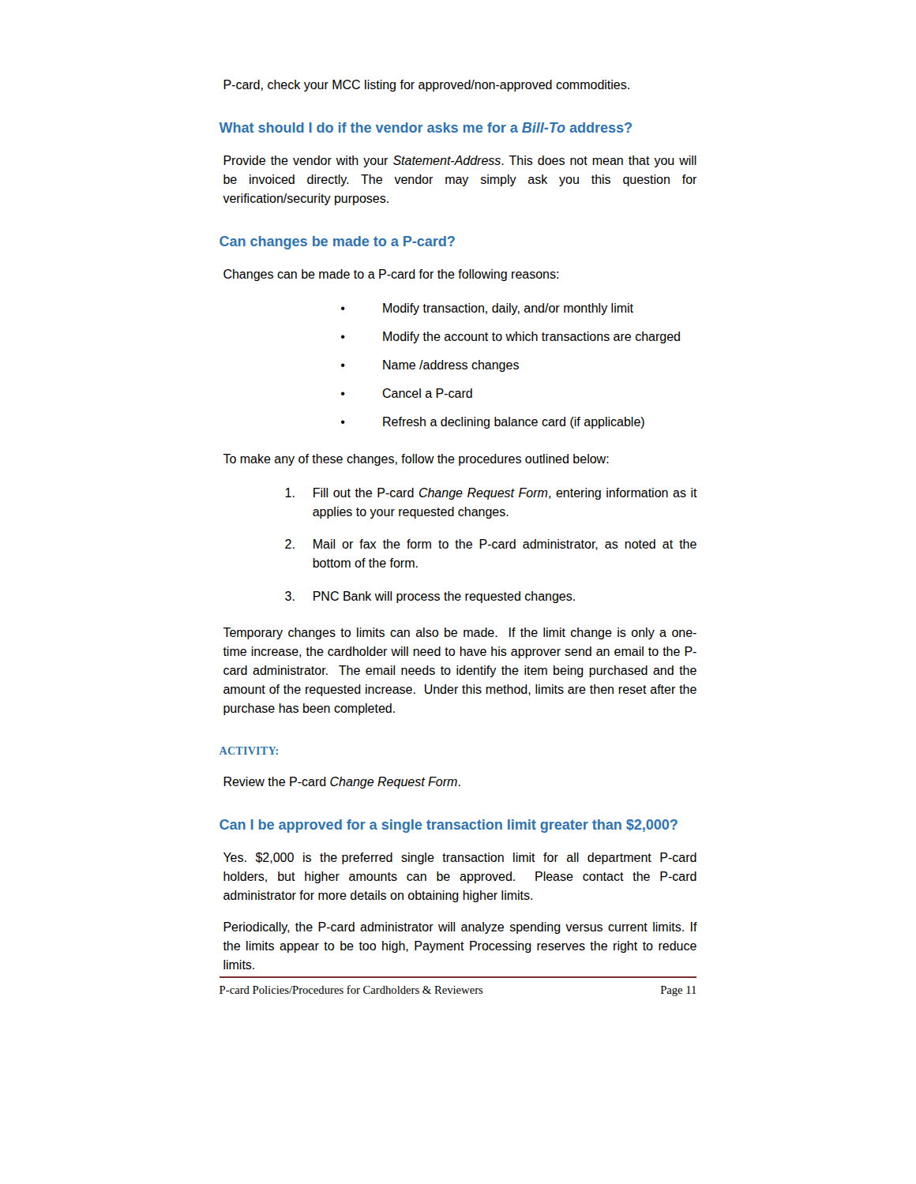P-card, check your MCC listing for approved/non-approved commodities.
What should I do if the vendor asks me for a Bill-To address?
Provide the vendor with your Statement-Address. This does not mean that you will be invoiced directly. The vendor may simply ask you this question for verification/security purposes.
Can changes be made to a P-card?
Changes can be made to a P-card for the following reasons:
Modify transaction, daily, and/or monthly limit
Modify the account to which transactions are charged
Name /address changes
Cancel a P-card
Refresh a declining balance card (if applicable)
To make any of these changes, follow the procedures outlined below:
Fill out the P-card Change Request Form, entering information as it applies to your requested changes.
Mail or fax the form to the P-card administrator, as noted at the bottom of the form.
PNC Bank will process the requested changes.
Temporary changes to limits can also be made. If the limit change is only a one- time increase, the cardholder will need to have his approver send an email to the P-card administrator. The email needs to identify the item being purchased and the amount of the requested increase. Under this method, limits are then reset after the purchase has been completed.
ACTIVITY:
Review the P-card Change Request Form.
Can I be approved for a single transaction limit greater than $2,000?
Yes. $2,000 is the preferred single transaction limit for all department P-card holders, but higher amounts can be approved. Please contact the P-card administrator for more details on obtaining higher limits.
Periodically, the P-card administrator will analyze spending versus current limits. If the limits appear to be too high, Payment Processing reserves the right to reduce limits.
P-card Policies/Procedures for Cardholders & Reviewers Page 11